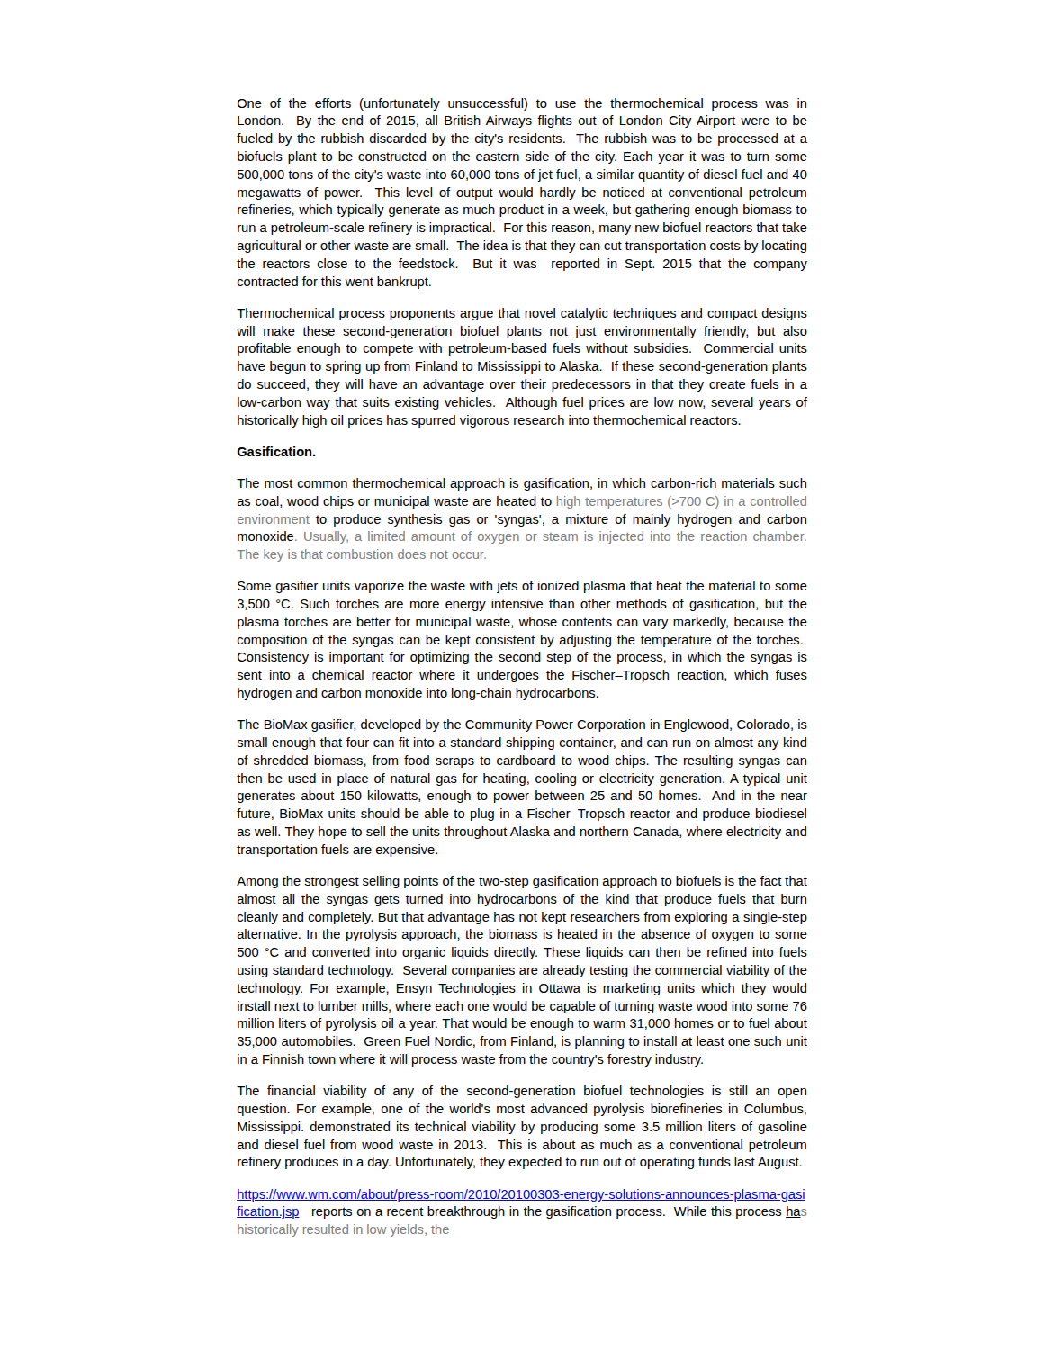One of the efforts (unfortunately unsuccessful) to use the thermochemical process was in London. By the end of 2015, all British Airways flights out of London City Airport were to be fueled by the rubbish discarded by the city's residents. The rubbish was to be processed at a biofuels plant to be constructed on the eastern side of the city. Each year it was to turn some 500,000 tons of the city's waste into 60,000 tons of jet fuel, a similar quantity of diesel fuel and 40 megawatts of power. This level of output would hardly be noticed at conventional petroleum refineries, which typically generate as much product in a week, but gathering enough biomass to run a petroleum-scale refinery is impractical. For this reason, many new biofuel reactors that take agricultural or other waste are small. The idea is that they can cut transportation costs by locating the reactors close to the feedstock. But it was reported in Sept. 2015 that the company contracted for this went bankrupt.
Thermochemical process proponents argue that novel catalytic techniques and compact designs will make these second-generation biofuel plants not just environmentally friendly, but also profitable enough to compete with petroleum-based fuels without subsidies. Commercial units have begun to spring up from Finland to Mississippi to Alaska. If these second-generation plants do succeed, they will have an advantage over their predecessors in that they create fuels in a low-carbon way that suits existing vehicles. Although fuel prices are low now, several years of historically high oil prices has spurred vigorous research into thermochemical reactors.
Gasification.
The most common thermochemical approach is gasification, in which carbon-rich materials such as coal, wood chips or municipal waste are heated to high temperatures (>700 C) in a controlled environment to produce synthesis gas or 'syngas', a mixture of mainly hydrogen and carbon monoxide. Usually, a limited amount of oxygen or steam is injected into the reaction chamber. The key is that combustion does not occur.
Some gasifier units vaporize the waste with jets of ionized plasma that heat the material to some 3,500 °C. Such torches are more energy intensive than other methods of gasification, but the plasma torches are better for municipal waste, whose contents can vary markedly, because the composition of the syngas can be kept consistent by adjusting the temperature of the torches. Consistency is important for optimizing the second step of the process, in which the syngas is sent into a chemical reactor where it undergoes the Fischer–Tropsch reaction, which fuses hydrogen and carbon monoxide into long-chain hydrocarbons.
The BioMax gasifier, developed by the Community Power Corporation in Englewood, Colorado, is small enough that four can fit into a standard shipping container, and can run on almost any kind of shredded biomass, from food scraps to cardboard to wood chips. The resulting syngas can then be used in place of natural gas for heating, cooling or electricity generation. A typical unit generates about 150 kilowatts, enough to power between 25 and 50 homes. And in the near future, BioMax units should be able to plug in a Fischer–Tropsch reactor and produce biodiesel as well. They hope to sell the units throughout Alaska and northern Canada, where electricity and transportation fuels are expensive.
Among the strongest selling points of the two-step gasification approach to biofuels is the fact that almost all the syngas gets turned into hydrocarbons of the kind that produce fuels that burn cleanly and completely. But that advantage has not kept researchers from exploring a single-step alternative. In the pyrolysis approach, the biomass is heated in the absence of oxygen to some 500 °C and converted into organic liquids directly. These liquids can then be refined into fuels using standard technology. Several companies are already testing the commercial viability of the technology. For example, Ensyn Technologies in Ottawa is marketing units which they would install next to lumber mills, where each one would be capable of turning waste wood into some 76 million liters of pyrolysis oil a year. That would be enough to warm 31,000 homes or to fuel about 35,000 automobiles. Green Fuel Nordic, from Finland, is planning to install at least one such unit in a Finnish town where it will process waste from the country's forestry industry.
The financial viability of any of the second-generation biofuel technologies is still an open question. For example, one of the world's most advanced pyrolysis biorefineries in Columbus, Mississippi. demonstrated its technical viability by producing some 3.5 million liters of gasoline and diesel fuel from wood waste in 2013. This is about as much as a conventional petroleum refinery produces in a day. Unfortunately, they expected to run out of operating funds last August.
https://www.wm.com/about/press-room/2010/20100303-energy-solutions-announces-plasma-gasification.jsp reports on a recent breakthrough in the gasification process. While this process ha s historically resulted in low yields, the